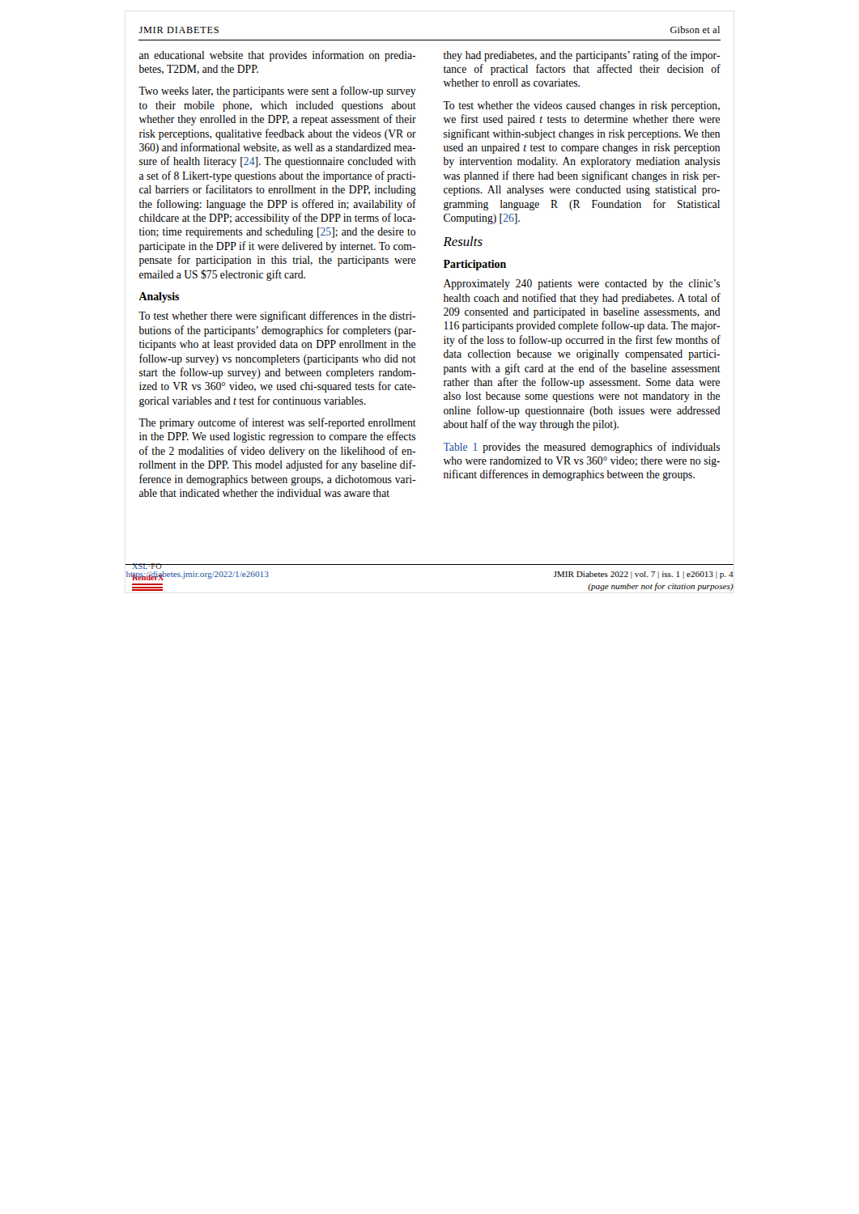JMIR DIABETES
Gibson et al
an educational website that provides information on prediabetes, T2DM, and the DPP.
Two weeks later, the participants were sent a follow-up survey to their mobile phone, which included questions about whether they enrolled in the DPP, a repeat assessment of their risk perceptions, qualitative feedback about the videos (VR or 360) and informational website, as well as a standardized measure of health literacy [24]. The questionnaire concluded with a set of 8 Likert-type questions about the importance of practical barriers or facilitators to enrollment in the DPP, including the following: language the DPP is offered in; availability of childcare at the DPP; accessibility of the DPP in terms of location; time requirements and scheduling [25]; and the desire to participate in the DPP if it were delivered by internet. To compensate for participation in this trial, the participants were emailed a US $75 electronic gift card.
Analysis
To test whether there were significant differences in the distributions of the participants’ demographics for completers (participants who at least provided data on DPP enrollment in the follow-up survey) vs noncompleters (participants who did not start the follow-up survey) and between completers randomized to VR vs 360° video, we used chi-squared tests for categorical variables and t test for continuous variables.
The primary outcome of interest was self-reported enrollment in the DPP. We used logistic regression to compare the effects of the 2 modalities of video delivery on the likelihood of enrollment in the DPP. This model adjusted for any baseline difference in demographics between groups, a dichotomous variable that indicated whether the individual was aware that
they had prediabetes, and the participants’ rating of the importance of practical factors that affected their decision of whether to enroll as covariates.
To test whether the videos caused changes in risk perception, we first used paired t tests to determine whether there were significant within-subject changes in risk perceptions. We then used an unpaired t test to compare changes in risk perception by intervention modality. An exploratory mediation analysis was planned if there had been significant changes in risk perceptions. All analyses were conducted using statistical programming language R (R Foundation for Statistical Computing) [26].
Results
Participation
Approximately 240 patients were contacted by the clinic’s health coach and notified that they had prediabetes. A total of 209 consented and participated in baseline assessments, and 116 participants provided complete follow-up data. The majority of the loss to follow-up occurred in the first few months of data collection because we originally compensated participants with a gift card at the end of the baseline assessment rather than after the follow-up assessment. Some data were also lost because some questions were not mandatory in the online follow-up questionnaire (both issues were addressed about half of the way through the pilot).
Table 1 provides the measured demographics of individuals who were randomized to VR vs 360° video; there were no significant differences in demographics between the groups.
XSL·FO
RenderX
https://diabetes.jmir.org/2022/1/e26013
JMIR Diabetes 2022 | vol. 7 | iss. 1 | e26013 | p. 4
(page number not for citation purposes)